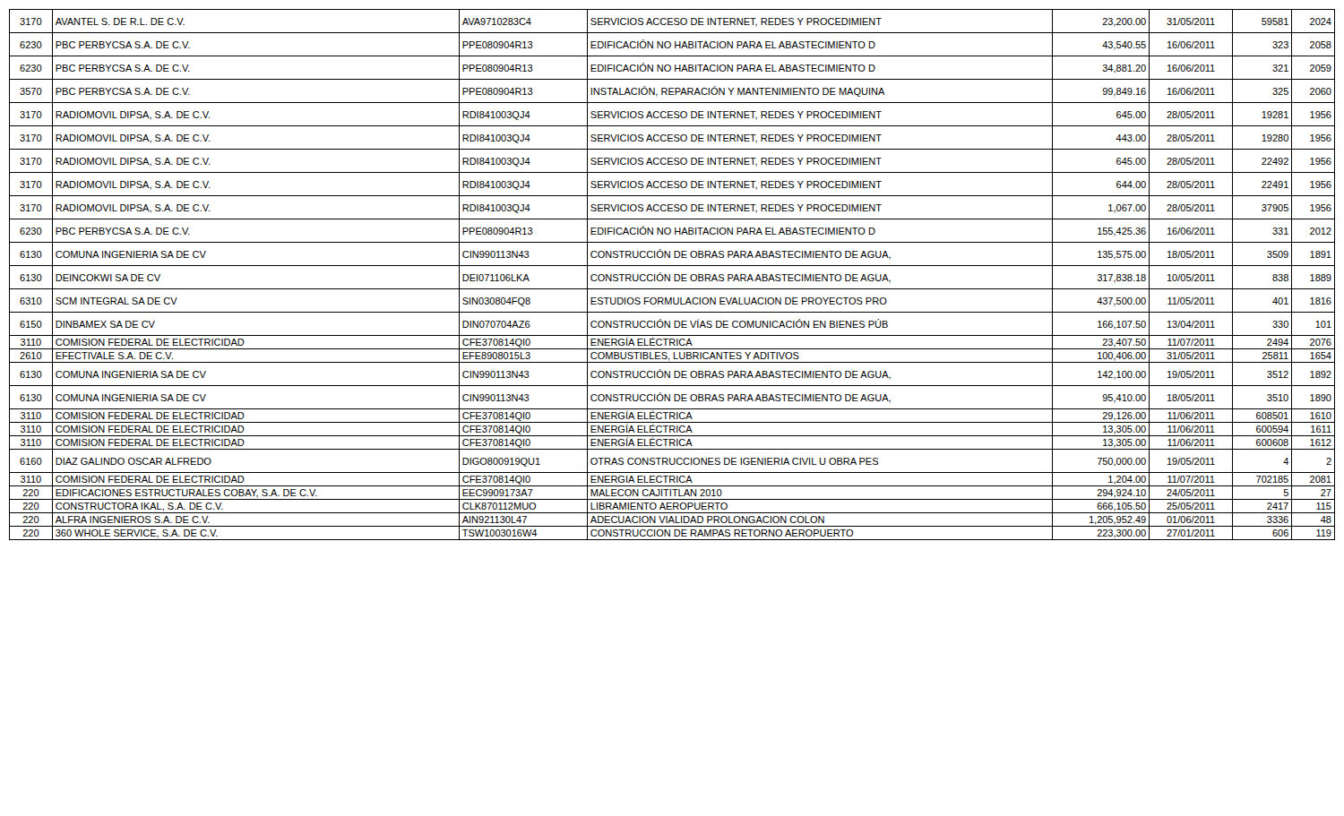| 3170 | AVANTEL S. DE R.L. DE C.V. | AVA9710283C4 | SERVICIOS ACCESO DE INTERNET, REDES Y PROCEDIMIENT | 23,200.00 | 31/05/2011 | 59581 | 2024 |
| 6230 | PBC PERBYCSA S.A. DE C.V. | PPE080904R13 | EDIFICACIÓN NO HABITACION PARA EL ABASTECIMIENTO D | 43,540.55 | 16/06/2011 | 323 | 2058 |
| 6230 | PBC PERBYCSA S.A. DE C.V. | PPE080904R13 | EDIFICACIÓN NO HABITACION PARA EL ABASTECIMIENTO D | 34,881.20 | 16/06/2011 | 321 | 2059 |
| 3570 | PBC PERBYCSA S.A. DE C.V. | PPE080904R13 | INSTALACIÓN, REPARACIÓN Y MANTENIMIENTO DE MAQUINA | 99,849.16 | 16/06/2011 | 325 | 2060 |
| 3170 | RADIOMOVIL DIPSA, S.A. DE C.V. | RDI841003QJ4 | SERVICIOS ACCESO DE INTERNET, REDES Y PROCEDIMIENT | 645.00 | 28/05/2011 | 19281 | 1956 |
| 3170 | RADIOMOVIL DIPSA, S.A. DE C.V. | RDI841003QJ4 | SERVICIOS ACCESO DE INTERNET, REDES Y PROCEDIMIENT | 443.00 | 28/05/2011 | 19280 | 1956 |
| 3170 | RADIOMOVIL DIPSA, S.A. DE C.V. | RDI841003QJ4 | SERVICIOS ACCESO DE INTERNET, REDES Y PROCEDIMIENT | 645.00 | 28/05/2011 | 22492 | 1956 |
| 3170 | RADIOMOVIL DIPSA, S.A. DE C.V. | RDI841003QJ4 | SERVICIOS ACCESO DE INTERNET, REDES Y PROCEDIMIENT | 644.00 | 28/05/2011 | 22491 | 1956 |
| 3170 | RADIOMOVIL DIPSA, S.A. DE C.V. | RDI841003QJ4 | SERVICIOS ACCESO DE INTERNET, REDES Y PROCEDIMIENT | 1,067.00 | 28/05/2011 | 37905 | 1956 |
| 6230 | PBC PERBYCSA S.A. DE C.V. | PPE080904R13 | EDIFICACIÓN NO HABITACION PARA EL ABASTECIMIENTO D | 155,425.36 | 16/06/2011 | 331 | 2012 |
| 6130 | COMUNA INGENIERIA SA DE CV | CIN990113N43 | CONSTRUCCIÓN DE OBRAS PARA ABASTECIMIENTO DE AGUA, | 135,575.00 | 18/05/2011 | 3509 | 1891 |
| 6130 | DEINCOKWI SA DE CV | DEI071106LKA | CONSTRUCCIÓN DE OBRAS PARA ABASTECIMIENTO DE AGUA, | 317,838.18 | 10/05/2011 | 838 | 1889 |
| 6310 | SCM INTEGRAL SA DE CV | SIN030804FQ8 | ESTUDIOS FORMULACION EVALUACION DE PROYECTOS PRO | 437,500.00 | 11/05/2011 | 401 | 1816 |
| 6150 | DINBAMEX SA DE CV | DIN070704AZ6 | CONSTRUCCIÓN DE VÍAS DE COMUNICACIÓN EN BIENES PÚB | 166,107.50 | 13/04/2011 | 330 | 101 |
| 3110 | COMISION FEDERAL DE ELECTRICIDAD | CFE370814QI0 | ENERGÍA ELÉCTRICA | 23,407.50 | 11/07/2011 | 2494 | 2076 |
| 2610 | EFECTIVALE S.A. DE C.V. | EFE8908015L3 | COMBUSTIBLES, LUBRICANTES Y ADITIVOS | 100,406.00 | 31/05/2011 | 25811 | 1654 |
| 6130 | COMUNA INGENIERIA SA DE CV | CIN990113N43 | CONSTRUCCIÓN DE OBRAS PARA ABASTECIMIENTO DE AGUA, | 142,100.00 | 19/05/2011 | 3512 | 1892 |
| 6130 | COMUNA INGENIERIA SA DE CV | CIN990113N43 | CONSTRUCCIÓN DE OBRAS PARA ABASTECIMIENTO DE AGUA, | 95,410.00 | 18/05/2011 | 3510 | 1890 |
| 3110 | COMISION FEDERAL DE ELECTRICIDAD | CFE370814QI0 | ENERGÍA ELÉCTRICA | 29,126.00 | 11/06/2011 | 608501 | 1610 |
| 3110 | COMISION FEDERAL DE ELECTRICIDAD | CFE370814QI0 | ENERGÍA ELÉCTRICA | 13,305.00 | 11/06/2011 | 600594 | 1611 |
| 3110 | COMISION FEDERAL DE ELECTRICIDAD | CFE370814QI0 | ENERGÍA ELÉCTRICA | 13,305.00 | 11/06/2011 | 600608 | 1612 |
| 6160 | DIAZ GALINDO OSCAR ALFREDO | DIGO800919QU1 | OTRAS CONSTRUCCIONES DE IGENIERIA CIVIL U OBRA PES | 750,000.00 | 19/05/2011 | 4 | 2 |
| 3110 | COMISION FEDERAL DE ELECTRICIDAD | CFE370814QI0 | ENERGIA ELECTRICA | 1,204.00 | 11/07/2011 | 702185 | 2081 |
| 220 | EDIFICACIONES ESTRUCTURALES COBAY, S.A. DE C.V. | EEC9909173A7 | MALECON CAJITITLAN 2010 | 294,924.10 | 24/05/2011 | 5 | 27 |
| 220 | CONSTRUCTORA IKAL, S.A. DE C.V. | CLK870112MUO | LIBRAMIENTO AEROPUERTO | 666,105.50 | 25/05/2011 | 2417 | 115 |
| 220 | ALFRA INGENIEROS S.A. DE C.V. | AIN921130L47 | ADECUACION VIALIDAD PROLONGACION COLON | 1,205,952.49 | 01/06/2011 | 3336 | 48 |
| 220 | 360 WHOLE SERVICE, S.A. DE C.V. | TSW1003016W4 | CONSTRUCCION DE RAMPAS RETORNO AEROPUERTO | 223,300.00 | 27/01/2011 | 606 | 119 |